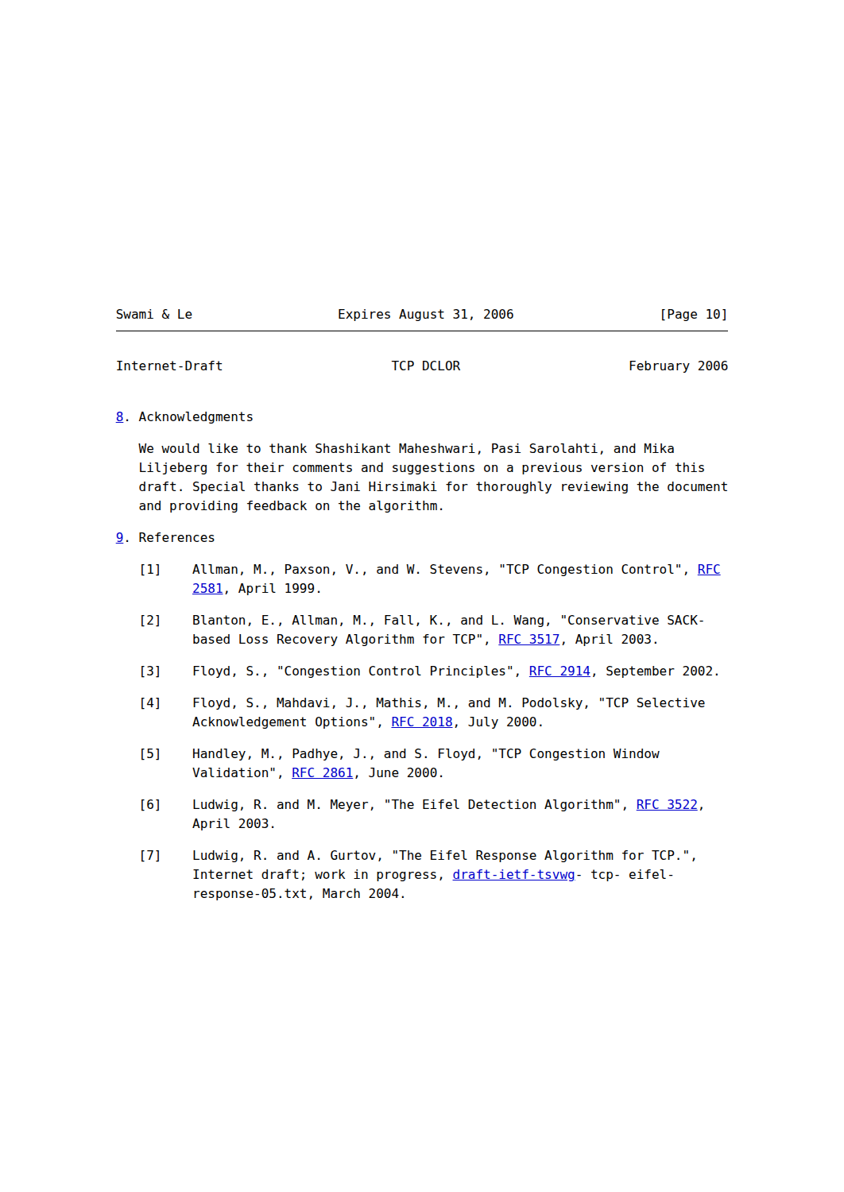Swami & Le Expires August 31, 2006 [Page 10]
Internet-Draft TCP DCLOR February 2006
8. Acknowledgments
We would like to thank Shashikant Maheshwari, Pasi Sarolahti, and Mika Liljeberg for their comments and suggestions on a previous version of this draft. Special thanks to Jani Hirsimaki for thoroughly reviewing the document and providing feedback on the algorithm.
9. References
[1]
Allman, M., Paxson, V., and W. Stevens, "TCP Congestion Control", RFC 2581, April 1999.
[2]
Blanton, E., Allman, M., Fall, K., and L. Wang, "Conservative SACK-based Loss Recovery Algorithm for TCP", RFC 3517, April 2003.
[3]
Floyd, S., "Congestion Control Principles", RFC 2914, September 2002.
[4]
Floyd, S., Mahdavi, J., Mathis, M., and M. Podolsky, "TCP Selective Acknowledgement Options", RFC 2018, July 2000.
[5]
Handley, M., Padhye, J., and S. Floyd, "TCP Congestion Window Validation", RFC 2861, June 2000.
[6]
Ludwig, R. and M. Meyer, "The Eifel Detection Algorithm", RFC 3522, April 2003.
[7]
Ludwig, R. and A. Gurtov, "The Eifel Response Algorithm for TCP.", Internet draft; work in progress, draft-ietf-tsvwg- tcp- eifel-response-05.txt, March 2004.